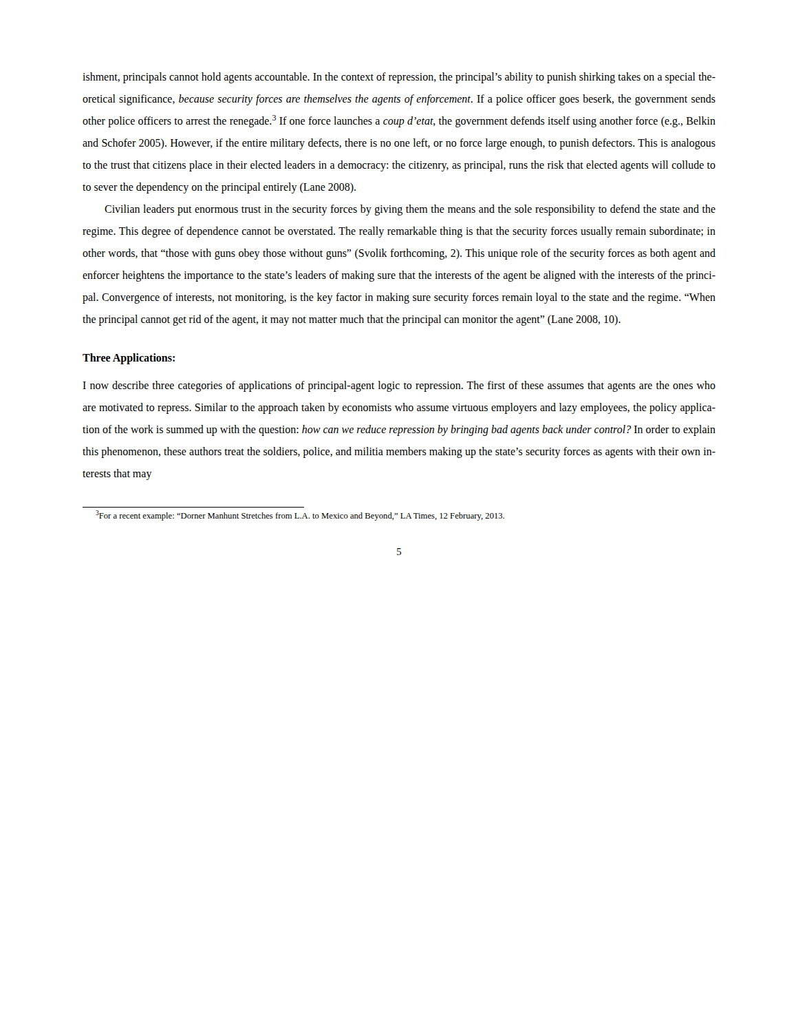ishment, principals cannot hold agents accountable. In the context of repression, the principal’s ability to punish shirking takes on a special theoretical significance, because security forces are themselves the agents of enforcement. If a police officer goes beserk, the government sends other police officers to arrest the renegade.3 If one force launches a coup d’etat, the government defends itself using another force (e.g., Belkin and Schofer 2005). However, if the entire military defects, there is no one left, or no force large enough, to punish defectors. This is analogous to the trust that citizens place in their elected leaders in a democracy: the citizenry, as principal, runs the risk that elected agents will collude to to sever the dependency on the principal entirely (Lane 2008).
Civilian leaders put enormous trust in the security forces by giving them the means and the sole responsibility to defend the state and the regime. This degree of dependence cannot be overstated. The really remarkable thing is that the security forces usually remain subordinate; in other words, that “those with guns obey those without guns” (Svolik forthcoming, 2). This unique role of the security forces as both agent and enforcer heightens the importance to the state’s leaders of making sure that the interests of the agent be aligned with the interests of the principal. Convergence of interests, not monitoring, is the key factor in making sure security forces remain loyal to the state and the regime. “When the principal cannot get rid of the agent, it may not matter much that the principal can monitor the agent” (Lane 2008, 10).
Three Applications:
I now describe three categories of applications of principal-agent logic to repression. The first of these assumes that agents are the ones who are motivated to repress. Similar to the approach taken by economists who assume virtuous employers and lazy employees, the policy application of the work is summed up with the question: how can we reduce repression by bringing bad agents back under control? In order to explain this phenomenon, these authors treat the soldiers, police, and militia members making up the state’s security forces as agents with their own interests that may
3For a recent example: “Dorner Manhunt Stretches from L.A. to Mexico and Beyond,” LA Times, 12 February, 2013.
5